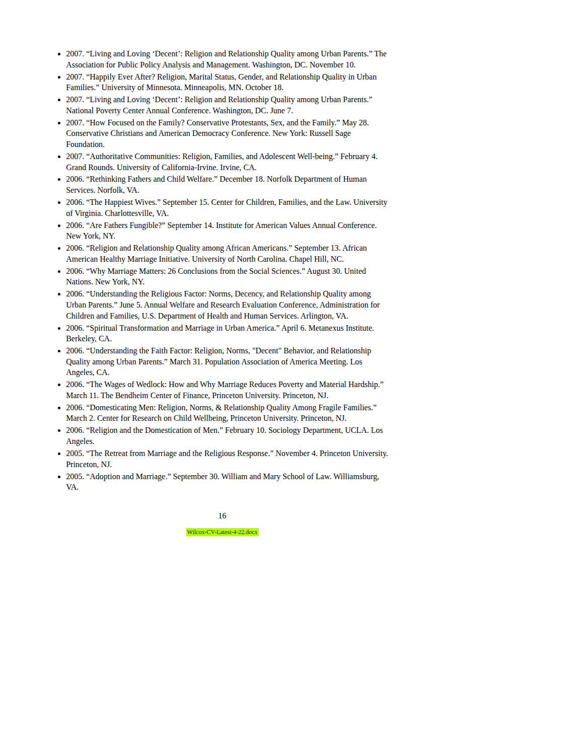2007. “Living and Loving ‘Decent’: Religion and Relationship Quality among Urban Parents.” The Association for Public Policy Analysis and Management. Washington, DC. November 10.
2007. “Happily Ever After? Religion, Marital Status, Gender, and Relationship Quality in Urban Families.” University of Minnesota. Minneapolis, MN. October 18.
2007. “Living and Loving ‘Decent’: Religion and Relationship Quality among Urban Parents.” National Poverty Center Annual Conference. Washington, DC. June 7.
2007. “How Focused on the Family? Conservative Protestants, Sex, and the Family.” May 28. Conservative Christians and American Democracy Conference. New York: Russell Sage Foundation.
2007. “Authoritative Communities: Religion, Families, and Adolescent Well-being.” February 4. Grand Rounds. University of California-Irvine. Irvine, CA.
2006. “Rethinking Fathers and Child Welfare.” December 18. Norfolk Department of Human Services. Norfolk, VA.
2006. “The Happiest Wives.” September 15. Center for Children, Families, and the Law. University of Virginia. Charlottesville, VA.
2006. “Are Fathers Fungible?” September 14. Institute for American Values Annual Conference. New York, NY.
2006. “Religion and Relationship Quality among African Americans.” September 13. African American Healthy Marriage Initiative. University of North Carolina. Chapel Hill, NC.
2006. “Why Marriage Matters: 26 Conclusions from the Social Sciences.” August 30. United Nations. New York, NY.
2006. “Understanding the Religious Factor: Norms, Decency, and Relationship Quality among Urban Parents.” June 5. Annual Welfare and Research Evaluation Conference, Administration for Children and Families, U.S. Department of Health and Human Services. Arlington, VA.
2006. “Spiritual Transformation and Marriage in Urban America.” April 6. Metanexus Institute. Berkeley, CA.
2006. “Understanding the Faith Factor: Religion, Norms, "Decent" Behavior, and Relationship Quality among Urban Parents.” March 31. Population Association of America Meeting. Los Angeles, CA.
2006. “The Wages of Wedlock: How and Why Marriage Reduces Poverty and Material Hardship.” March 11. The Bendheim Center of Finance, Princeton University. Princeton, NJ.
2006. “Domesticating Men: Religion, Norms, & Relationship Quality Among Fragile Families.” March 2. Center for Research on Child Wellbeing, Princeton University. Princeton, NJ.
2006. “Religion and the Domestication of Men.” February 10. Sociology Department, UCLA. Los Angeles.
2005. “The Retreat from Marriage and the Religious Response.” November 4. Princeton University. Princeton, NJ.
2005. “Adoption and Marriage.” September 30. William and Mary School of Law. Williamsburg, VA.
16
Wilcox-CV-Latest-4-22.docx